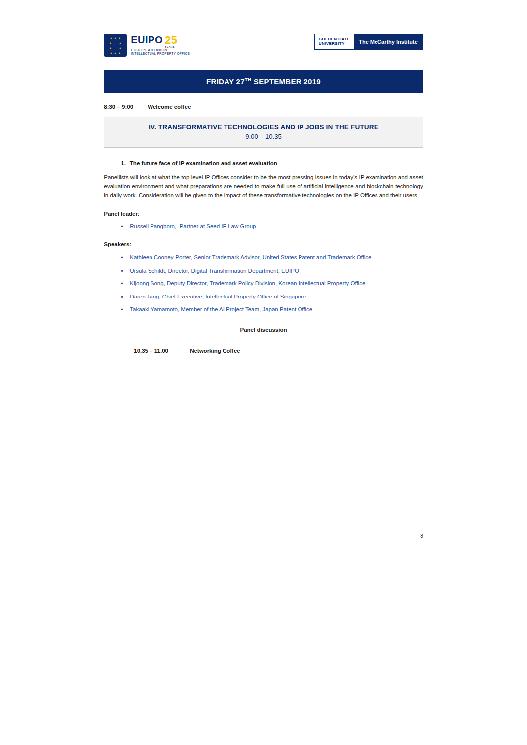EUIPO25YEARS
European Union
Intellectual Property Office
Golden Gate University
The McCarthy Institute
FRIDAY 27TH SEPTEMBER 2019
8:30 – 9:00 Welcome coffee
IV. TRANSFORMATIVE TECHNOLOGIES AND IP JOBS IN THE FUTURE
9.00 – 10.35
1. The future face of IP examination and asset evaluation
Panellists will look at what the top level IP Offices consider to be the most pressing issues in today’s IP examination and asset evaluation environment and what preparations are needed to make full use of artificial intelligence and blockchain technology in daily work. Consideration will be given to the impact of these transformative technologies on the IP Offices and their users.
Panel leader:
Russell Pangborn, Partner at Seed IP Law Group
Speakers:
Kathleen Cooney-Porter, Senior Trademark Advisor, United States Patent and Trademark Office
Ursula Schildt, Director, Digital Transformation Department, EUIPO
Kijoong Song, Deputy Director, Trademark Policy Division, Korean Intellectual Property Office
Daren Tang, Chief Executive, Intellectual Property Office of Singapore
Takaaki Yamamoto, Member of the AI Project Team, Japan Patent Office
Panel discussion
10.35 – 11.00 Networking Coffee
8